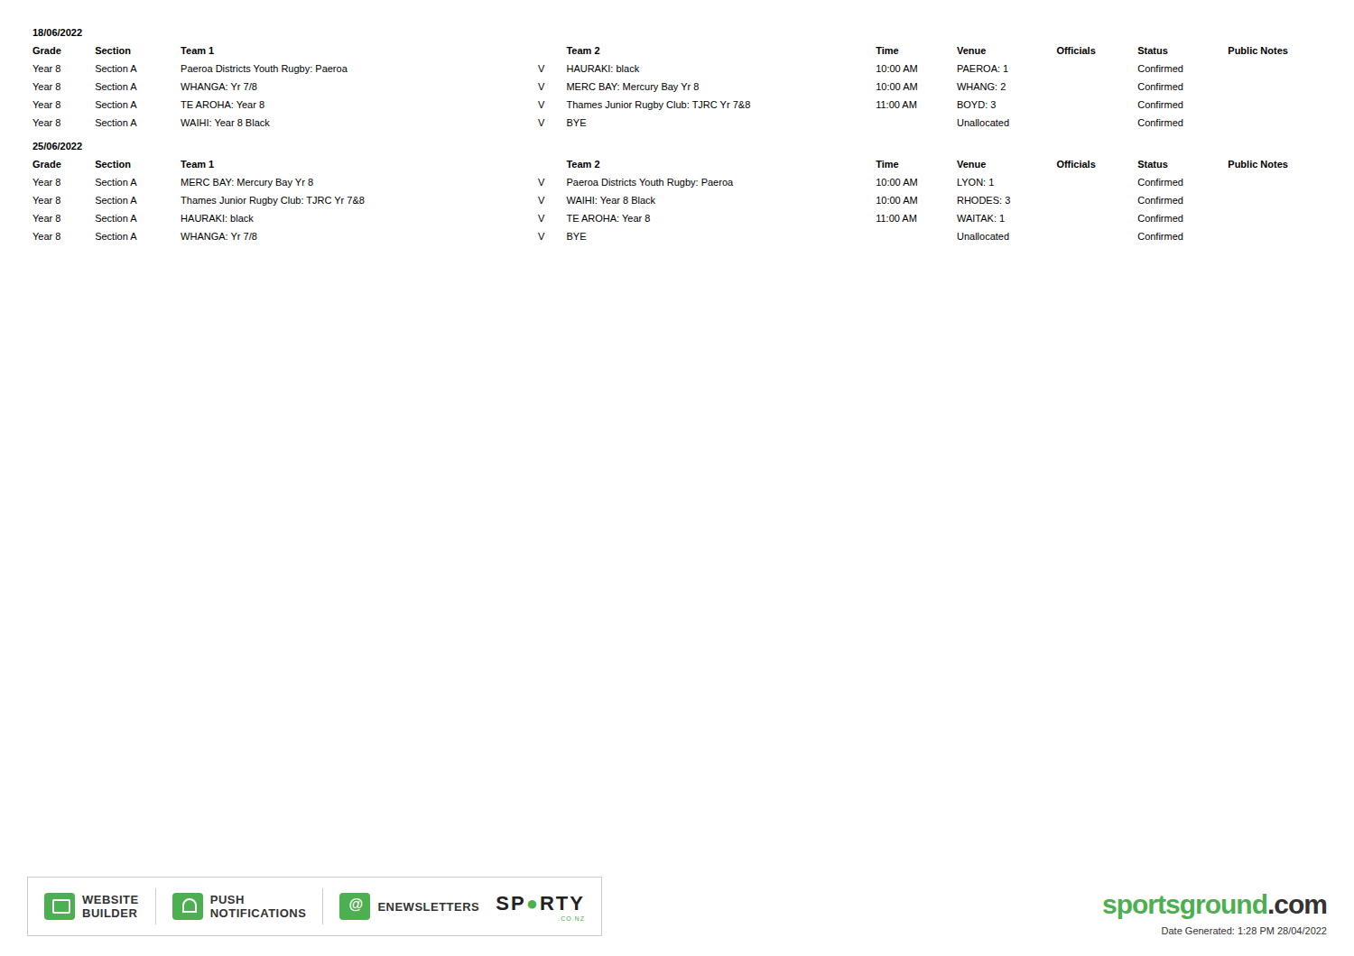| 18/06/2022 |
| Grade | Section | Team 1 | | Team 2 | Time | Venue | Officials | Status | Public Notes |
| Year 8 | Section A | Paeroa Districts Youth Rugby: Paeroa | V | HAURAKI: black | 10:00 AM | PAEROA: 1 | | Confirmed | |
| Year 8 | Section A | WHANGA: Yr 7/8 | V | MERC BAY: Mercury Bay Yr 8 | 10:00 AM | WHANG: 2 | | Confirmed | |
| Year 8 | Section A | TE AROHA: Year 8 | V | Thames Junior Rugby Club: TJRC Yr 7&8 | 11:00 AM | BOYD: 3 | | Confirmed | |
| Year 8 | Section A | WAIHI: Year 8 Black | V | BYE | | Unallocated | | Confirmed | |
| 25/06/2022 |
| Grade | Section | Team 1 | | Team 2 | Time | Venue | Officials | Status | Public Notes |
| Year 8 | Section A | MERC BAY: Mercury Bay Yr 8 | V | Paeroa Districts Youth Rugby: Paeroa | 10:00 AM | LYON: 1 | | Confirmed | |
| Year 8 | Section A | Thames Junior Rugby Club: TJRC Yr 7&8 | V | WAIHI: Year 8 Black | 10:00 AM | RHODES: 3 | | Confirmed | |
| Year 8 | Section A | HAURAKI: black | V | TE AROHA: Year 8 | 11:00 AM | WAITAK: 1 | | Confirmed | |
| Year 8 | Section A | WHANGA: Yr 7/8 | V | BYE | | Unallocated | | Confirmed | |
WEBSITE
BUILDER
PUSH
NOTIFICATIONS
ENEWSLETTERS
SP●RTY
.CO.NZ
sportsground.com
Date Generated: 1:28 PM 28/04/2022